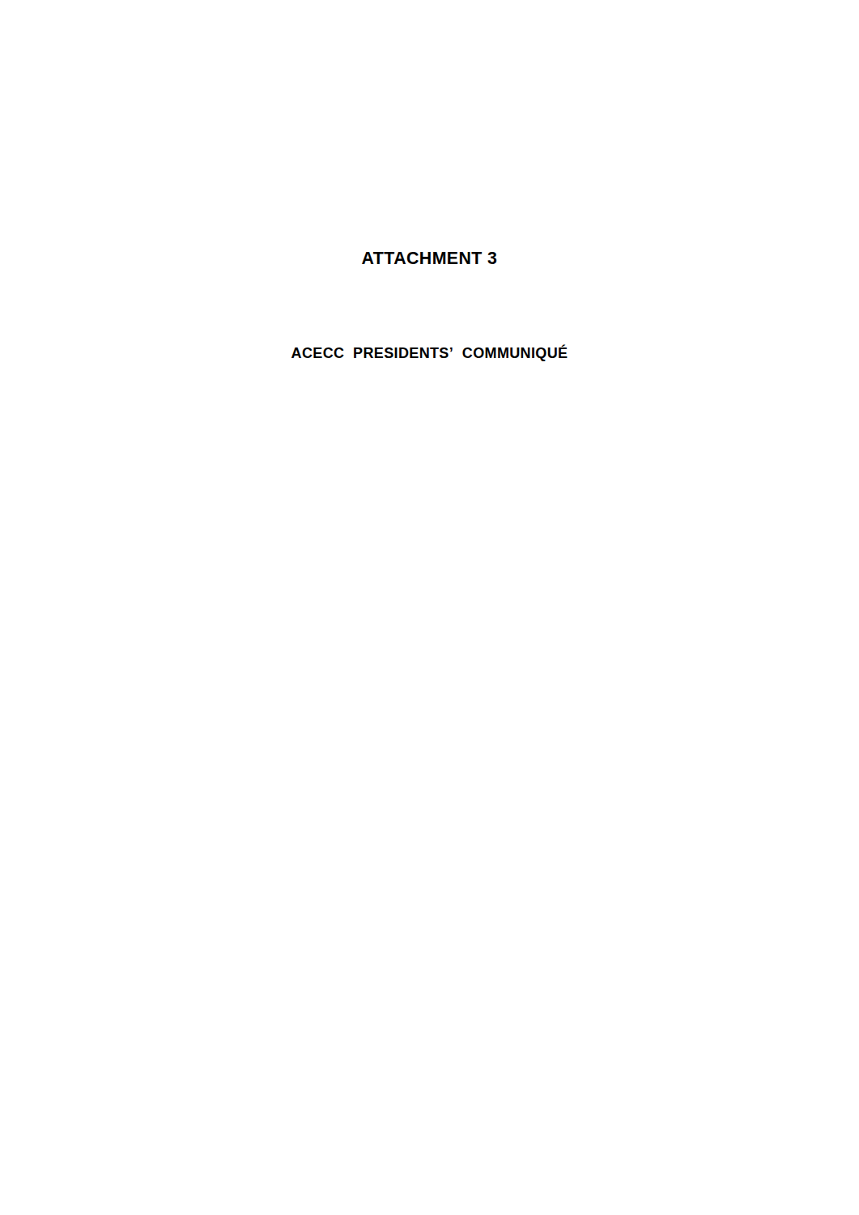ATTACHMENT 3
ACECC PRESIDENTS’ COMMUNIQUÉ